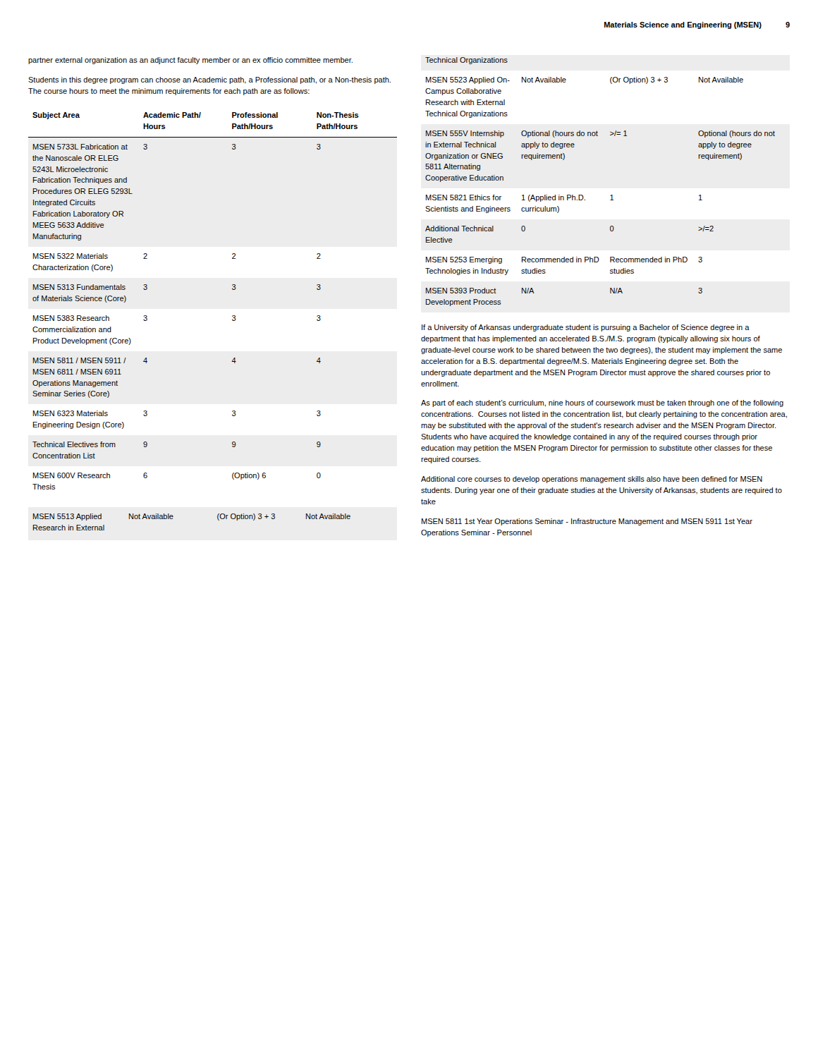Materials Science and Engineering (MSEN)9
partner external organization as an adjunct faculty member or an ex officio committee member.
Students in this degree program can choose an Academic path, a Professional path, or a Non-thesis path. The course hours to meet the minimum requirements for each path are as follows:
| Subject Area | Academic Path/ Hours | Professional Path/Hours | Non-Thesis Path/Hours |
| --- | --- | --- | --- |
| MSEN 5733L Fabrication at the Nanoscale OR ELEG 5243L Microelectronic Fabrication Techniques and Procedures OR ELEG 5293L Integrated Circuits Fabrication Laboratory OR MEEG 5633 Additive Manufacturing | 3 | 3 | 3 |
| MSEN 5322 Materials Characterization (Core) | 2 | 2 | 2 |
| MSEN 5313 Fundamentals of Materials Science (Core) | 3 | 3 | 3 |
| MSEN 5383 Research Commercialization and Product Development (Core) | 3 | 3 | 3 |
| MSEN 5811 / MSEN 5911 / MSEN 6811 / MSEN 6911 Operations Management Seminar Series (Core) | 4 | 4 | 4 |
| MSEN 6323 Materials Engineering Design (Core) | 3 | 3 | 3 |
| Technical Electives from Concentration List | 9 | 9 | 9 |
| MSEN 600V Research Thesis | 6 | (Option) 6 | 0 |
| MSEN 5513 Applied Research in External Technical Organizations | Not Available | (Or Option) 3 + 3 | Not Available |
| MSEN 5523 Applied On-Campus Collaborative Research with External Technical Organizations | Not Available | (Or Option) 3 + 3 | Not Available |
| MSEN 555V Internship in External Technical Organization or GNEG 5811 Alternating Cooperative Education | Optional (hours do not apply to degree requirement) | >/= 1 | Optional (hours do not apply to degree requirement) |
| MSEN 5821 Ethics for Scientists and Engineers | 1 (Applied in Ph.D. curriculum) | 1 | 1 |
| Additional Technical Elective | 0 | 0 | >/=2 |
| MSEN 5253 Emerging Technologies in Industry | Recommended in PhD studies | Recommended in PhD studies | 3 |
| MSEN 5393 Product Development Process | N/A | N/A | 3 |
If a University of Arkansas undergraduate student is pursuing a Bachelor of Science degree in a department that has implemented an accelerated B.S./M.S. program (typically allowing six hours of graduate-level course work to be shared between the two degrees), the student may implement the same acceleration for a B.S. departmental degree/M.S. Materials Engineering degree set. Both the undergraduate department and the MSEN Program Director must approve the shared courses prior to enrollment.
As part of each student’s curriculum, nine hours of coursework must be taken through one of the following concentrations. Courses not listed in the concentration list, but clearly pertaining to the concentration area, may be substituted with the approval of the student's research adviser and the MSEN Program Director. Students who have acquired the knowledge contained in any of the required courses through prior education may petition the MSEN Program Director for permission to substitute other classes for these required courses.
Additional core courses to develop operations management skills also have been defined for MSEN students. During year one of their graduate studies at the University of Arkansas, students are required to take
MSEN 5811 1st Year Operations Seminar - Infrastructure Management and MSEN 5911 1st Year Operations Seminar - Personnel